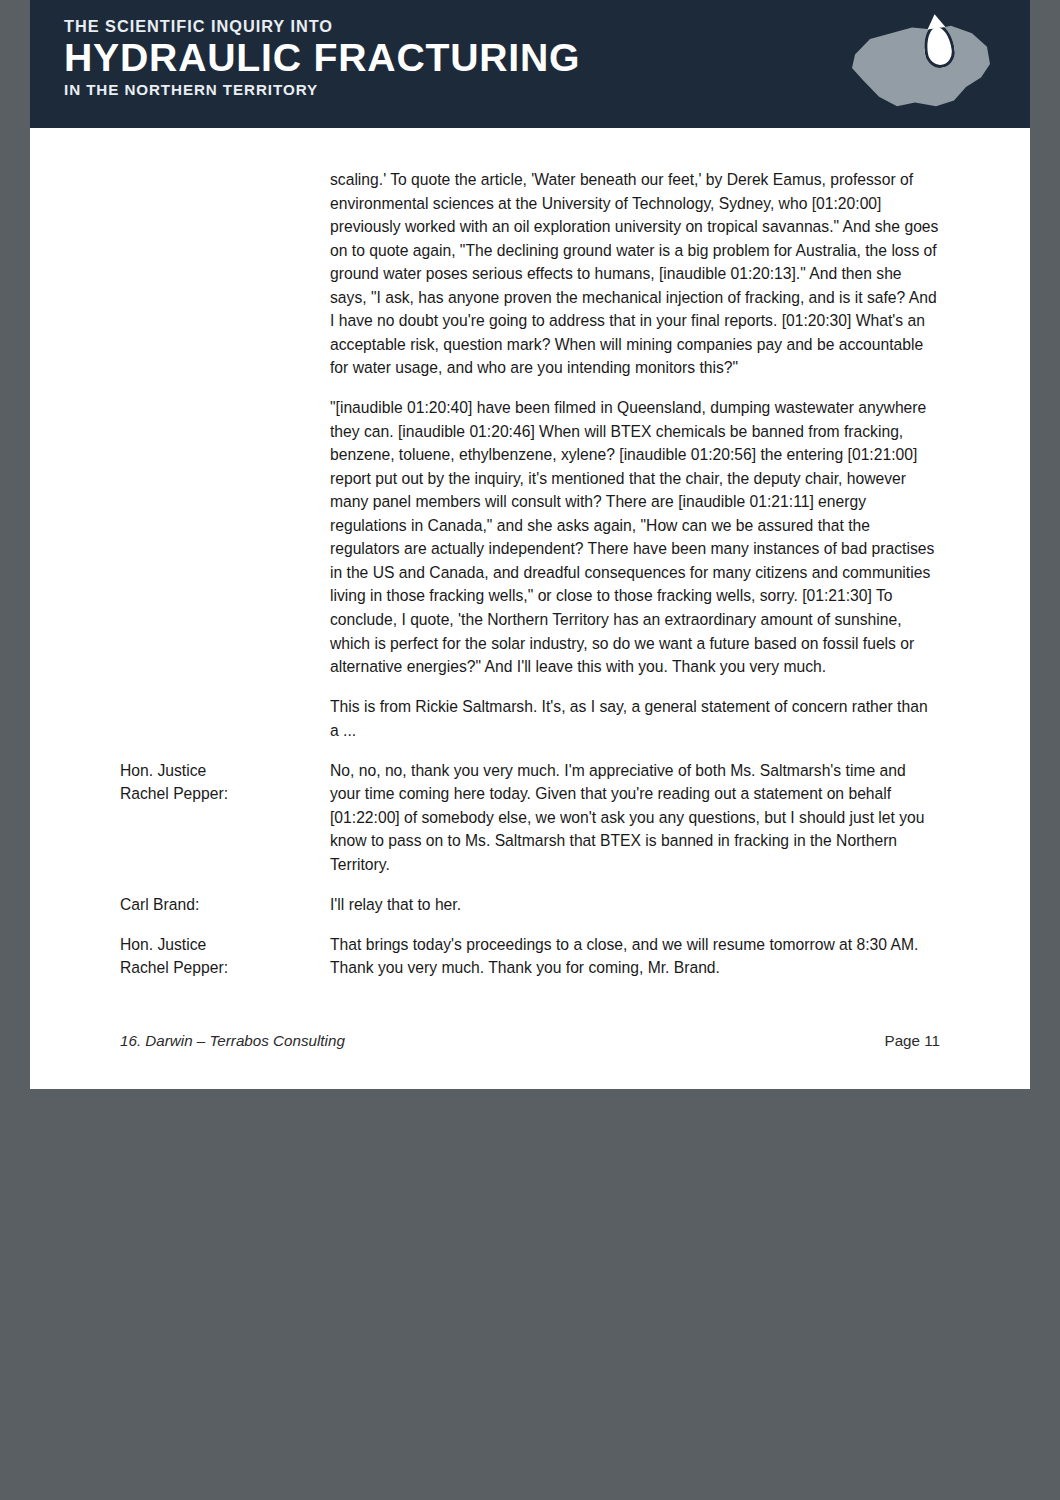The Scientific Inquiry into
Hydraulic Fracturing
in the Northern Territory
scaling.' To quote the article, 'Water beneath our feet,' by Derek Eamus, professor of environmental sciences at the University of Technology, Sydney, who [01:20:00] previously worked with an oil exploration university on tropical savannas." And she goes on to quote again, "The declining ground water is a big problem for Australia, the loss of ground water poses serious effects to humans, [inaudible 01:20:13]." And then she says, "I ask, has anyone proven the mechanical injection of fracking, and is it safe? And I have no doubt you're going to address that in your final reports. [01:20:30] What's an acceptable risk, question mark? When will mining companies pay and be accountable for water usage, and who are you intending monitors this?"
"[inaudible 01:20:40] have been filmed in Queensland, dumping wastewater anywhere they can. [inaudible 01:20:46] When will BTEX chemicals be banned from fracking, benzene, toluene, ethylbenzene, xylene? [inaudible 01:20:56] the entering [01:21:00] report put out by the inquiry, it's mentioned that the chair, the deputy chair, however many panel members will consult with? There are [inaudible 01:21:11] energy regulations in Canada," and she asks again, "How can we be assured that the regulators are actually independent? There have been many instances of bad practises in the US and Canada, and dreadful consequences for many citizens and communities living in those fracking wells," or close to those fracking wells, sorry. [01:21:30] To conclude, I quote, 'the Northern Territory has an extraordinary amount of sunshine, which is perfect for the solar industry, so do we want a future based on fossil fuels or alternative energies?" And I'll leave this with you. Thank you very much.
This is from Rickie Saltmarsh. It's, as I say, a general statement of concern rather than a ...
Hon. Justice Rachel Pepper:
No, no, no, thank you very much. I'm appreciative of both Ms. Saltmarsh's time and your time coming here today. Given that you're reading out a statement on behalf [01:22:00] of somebody else, we won't ask you any questions, but I should just let you know to pass on to Ms. Saltmarsh that BTEX is banned in fracking in the Northern Territory.
Carl Brand:
I'll relay that to her.
Hon. Justice Rachel Pepper:
That brings today's proceedings to a close, and we will resume tomorrow at 8:30 AM. Thank you very much. Thank you for coming, Mr. Brand.
16. Darwin – Terrabos Consulting
Page 11